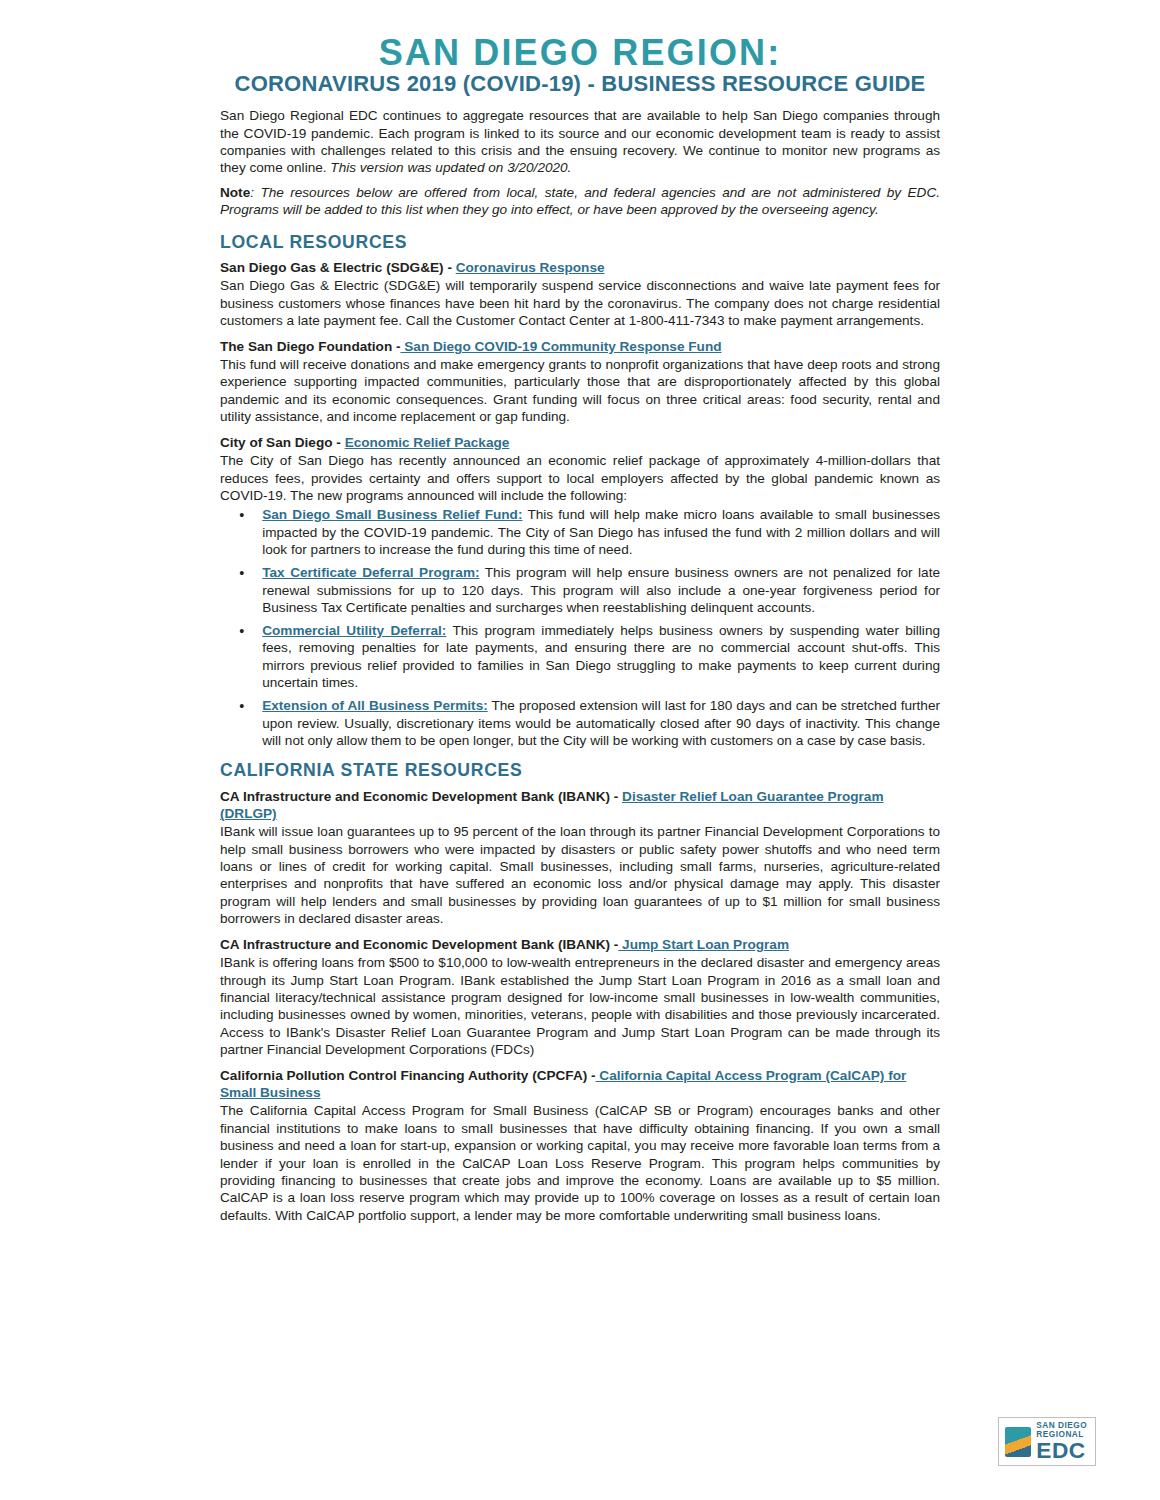SAN DIEGO REGION:
CORONAVIRUS 2019 (COVID-19) - BUSINESS RESOURCE GUIDE
San Diego Regional EDC continues to aggregate resources that are available to help San Diego companies through the COVID-19 pandemic. Each program is linked to its source and our economic development team is ready to assist companies with challenges related to this crisis and the ensuing recovery. We continue to monitor new programs as they come online. This version was updated on 3/20/2020.
Note: The resources below are offered from local, state, and federal agencies and are not administered by EDC. Programs will be added to this list when they go into effect, or have been approved by the overseeing agency.
LOCAL RESOURCES
San Diego Gas & Electric (SDG&E) - Coronavirus Response San Diego Gas & Electric (SDG&E) will temporarily suspend service disconnections and waive late payment fees for business customers whose finances have been hit hard by the coronavirus. The company does not charge residential customers a late payment fee. Call the Customer Contact Center at 1-800-411-7343 to make payment arrangements.
The San Diego Foundation - San Diego COVID-19 Community Response Fund This fund will receive donations and make emergency grants to nonprofit organizations that have deep roots and strong experience supporting impacted communities, particularly those that are disproportionately affected by this global pandemic and its economic consequences. Grant funding will focus on three critical areas: food security, rental and utility assistance, and income replacement or gap funding.
City of San Diego - Economic Relief Package The City of San Diego has recently announced an economic relief package of approximately 4-million-dollars that reduces fees, provides certainty and offers support to local employers affected by the global pandemic known as COVID-19. The new programs announced will include the following:
San Diego Small Business Relief Fund: This fund will help make micro loans available to small businesses impacted by the COVID-19 pandemic. The City of San Diego has infused the fund with 2 million dollars and will look for partners to increase the fund during this time of need.
Tax Certificate Deferral Program: This program will help ensure business owners are not penalized for late renewal submissions for up to 120 days. This program will also include a one-year forgiveness period for Business Tax Certificate penalties and surcharges when reestablishing delinquent accounts.
Commercial Utility Deferral: This program immediately helps business owners by suspending water billing fees, removing penalties for late payments, and ensuring there are no commercial account shut-offs. This mirrors previous relief provided to families in San Diego struggling to make payments to keep current during uncertain times.
Extension of All Business Permits: The proposed extension will last for 180 days and can be stretched further upon review. Usually, discretionary items would be automatically closed after 90 days of inactivity. This change will not only allow them to be open longer, but the City will be working with customers on a case by case basis.
CALIFORNIA STATE RESOURCES
CA Infrastructure and Economic Development Bank (IBANK) - Disaster Relief Loan Guarantee Program (DRLGP) IBank will issue loan guarantees up to 95 percent of the loan through its partner Financial Development Corporations to help small business borrowers who were impacted by disasters or public safety power shutoffs and who need term loans or lines of credit for working capital. Small businesses, including small farms, nurseries, agriculture-related enterprises and nonprofits that have suffered an economic loss and/or physical damage may apply. This disaster program will help lenders and small businesses by providing loan guarantees of up to $1 million for small business borrowers in declared disaster areas.
CA Infrastructure and Economic Development Bank (IBANK) - Jump Start Loan Program IBank is offering loans from $500 to $10,000 to low-wealth entrepreneurs in the declared disaster and emergency areas through its Jump Start Loan Program. IBank established the Jump Start Loan Program in 2016 as a small loan and financial literacy/technical assistance program designed for low-income small businesses in low-wealth communities, including businesses owned by women, minorities, veterans, people with disabilities and those previously incarcerated. Access to IBank's Disaster Relief Loan Guarantee Program and Jump Start Loan Program can be made through its partner Financial Development Corporations (FDCs)
California Pollution Control Financing Authority (CPCFA) - California Capital Access Program (CalCAP) for Small Business The California Capital Access Program for Small Business (CalCAP SB or Program) encourages banks and other financial institutions to make loans to small businesses that have difficulty obtaining financing. If you own a small business and need a loan for start-up, expansion or working capital, you may receive more favorable loan terms from a lender if your loan is enrolled in the CalCAP Loan Loss Reserve Program. This program helps communities by providing financing to businesses that create jobs and improve the economy. Loans are available up to $5 million. CalCAP is a loan loss reserve program which may provide up to 100% coverage on losses as a result of certain loan defaults. With CalCAP portfolio support, a lender may be more comfortable underwriting small business loans.
SAN DIEGO
REGIONALEDC